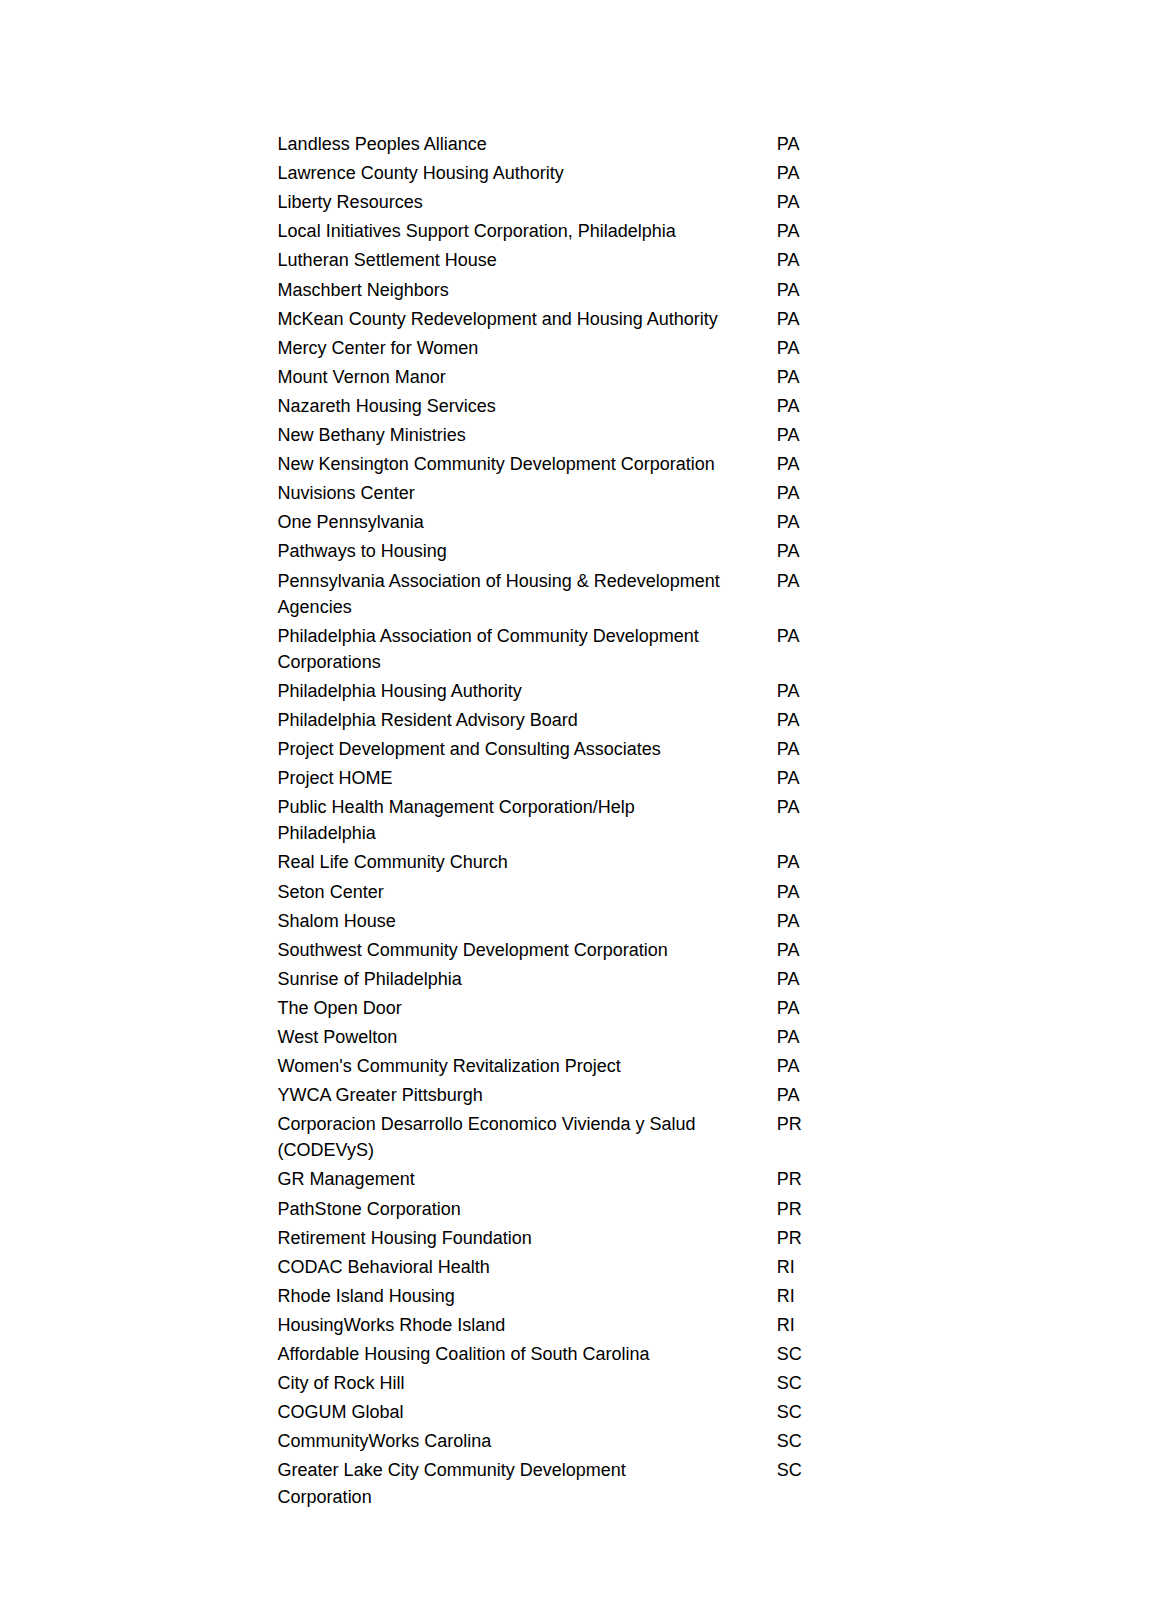| Landless Peoples Alliance | PA |
| Lawrence County Housing Authority | PA |
| Liberty Resources | PA |
| Local Initiatives Support Corporation, Philadelphia | PA |
| Lutheran Settlement House | PA |
| Maschbert Neighbors | PA |
| McKean County Redevelopment and Housing Authority | PA |
| Mercy Center for Women | PA |
| Mount Vernon Manor | PA |
| Nazareth Housing Services | PA |
| New Bethany Ministries | PA |
| New Kensington Community Development Corporation | PA |
| Nuvisions Center | PA |
| One Pennsylvania | PA |
| Pathways to Housing | PA |
| Pennsylvania Association of Housing & Redevelopment Agencies | PA |
| Philadelphia Association of Community Development Corporations | PA |
| Philadelphia Housing Authority | PA |
| Philadelphia Resident Advisory Board | PA |
| Project Development and Consulting Associates | PA |
| Project HOME | PA |
| Public Health Management Corporation/Help Philadelphia | PA |
| Real Life Community Church | PA |
| Seton Center | PA |
| Shalom House | PA |
| Southwest Community Development Corporation | PA |
| Sunrise of Philadelphia | PA |
| The Open Door | PA |
| West Powelton | PA |
| Women's Community Revitalization Project | PA |
| YWCA Greater Pittsburgh | PA |
| Corporacion Desarrollo Economico Vivienda y Salud (CODEVyS) | PR |
| GR Management | PR |
| PathStone Corporation | PR |
| Retirement Housing Foundation | PR |
| CODAC Behavioral Health | RI |
| Rhode Island Housing | RI |
| HousingWorks Rhode Island | RI |
| Affordable Housing Coalition of South Carolina | SC |
| City of Rock Hill | SC |
| COGUM Global | SC |
| CommunityWorks Carolina | SC |
| Greater Lake City Community Development Corporation | SC |